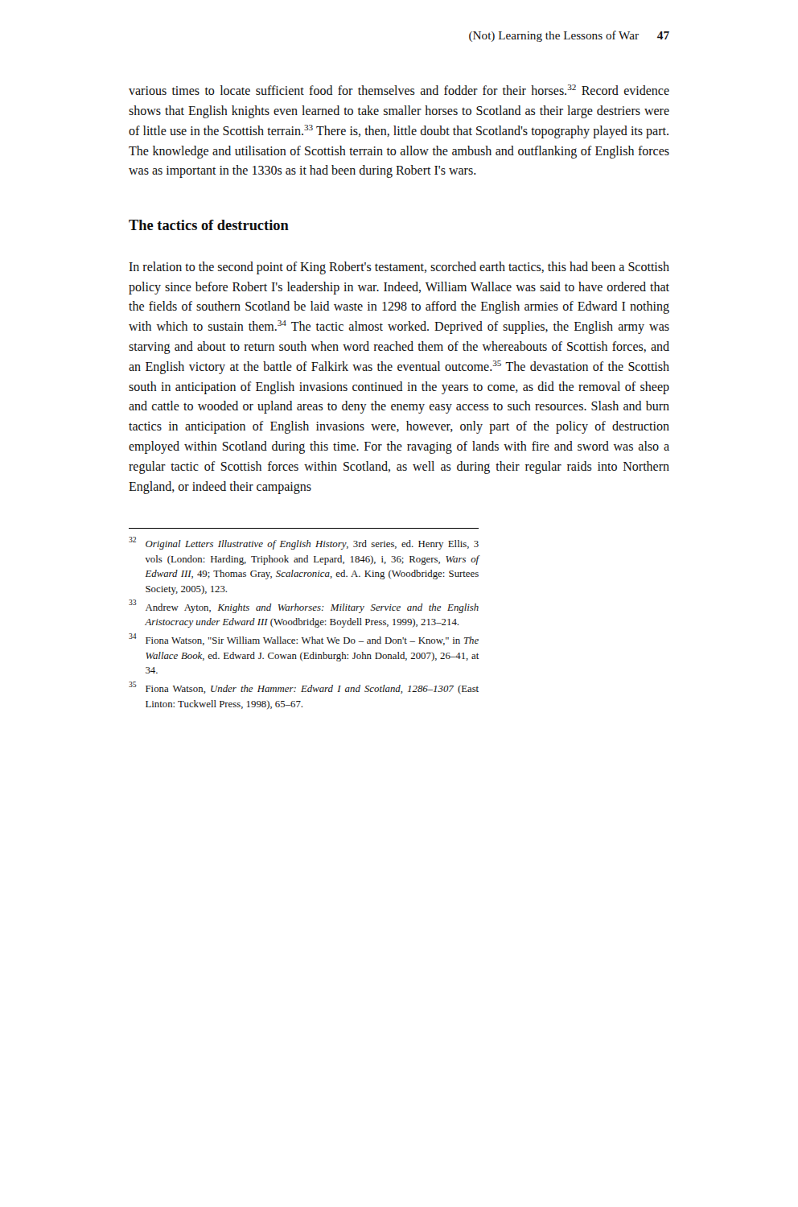(Not) Learning the Lessons of War 47
various times to locate sufficient food for themselves and fodder for their horses.32 Record evidence shows that English knights even learned to take smaller horses to Scotland as their large destriers were of little use in the Scottish terrain.33 There is, then, little doubt that Scotland's topography played its part. The knowledge and utilisation of Scottish terrain to allow the ambush and outflanking of English forces was as important in the 1330s as it had been during Robert I's wars.
The tactics of destruction
In relation to the second point of King Robert's testament, scorched earth tactics, this had been a Scottish policy since before Robert I's leadership in war. Indeed, William Wallace was said to have ordered that the fields of southern Scotland be laid waste in 1298 to afford the English armies of Edward I nothing with which to sustain them.34 The tactic almost worked. Deprived of supplies, the English army was starving and about to return south when word reached them of the whereabouts of Scottish forces, and an English victory at the battle of Falkirk was the eventual outcome.35 The devastation of the Scottish south in anticipation of English invasions continued in the years to come, as did the removal of sheep and cattle to wooded or upland areas to deny the enemy easy access to such resources. Slash and burn tactics in anticipation of English invasions were, however, only part of the policy of destruction employed within Scotland during this time. For the ravaging of lands with fire and sword was also a regular tactic of Scottish forces within Scotland, as well as during their regular raids into Northern England, or indeed their campaigns
Original Letters Illustrative of English History, 3rd series, ed. Henry Ellis, 3 vols (London: Harding, Triphook and Lepard, 1846), i, 36; Rogers, Wars of Edward III, 49; Thomas Gray, Scalacronica, ed. A. King (Woodbridge: Surtees Society, 2005), 123.
Andrew Ayton, Knights and Warhorses: Military Service and the English Aristocracy under Edward III (Woodbridge: Boydell Press, 1999), 213–214.
Fiona Watson, "Sir William Wallace: What We Do – and Don't – Know," in The Wallace Book, ed. Edward J. Cowan (Edinburgh: John Donald, 2007), 26–41, at 34.
Fiona Watson, Under the Hammer: Edward I and Scotland, 1286–1307 (East Linton: Tuckwell Press, 1998), 65–67.